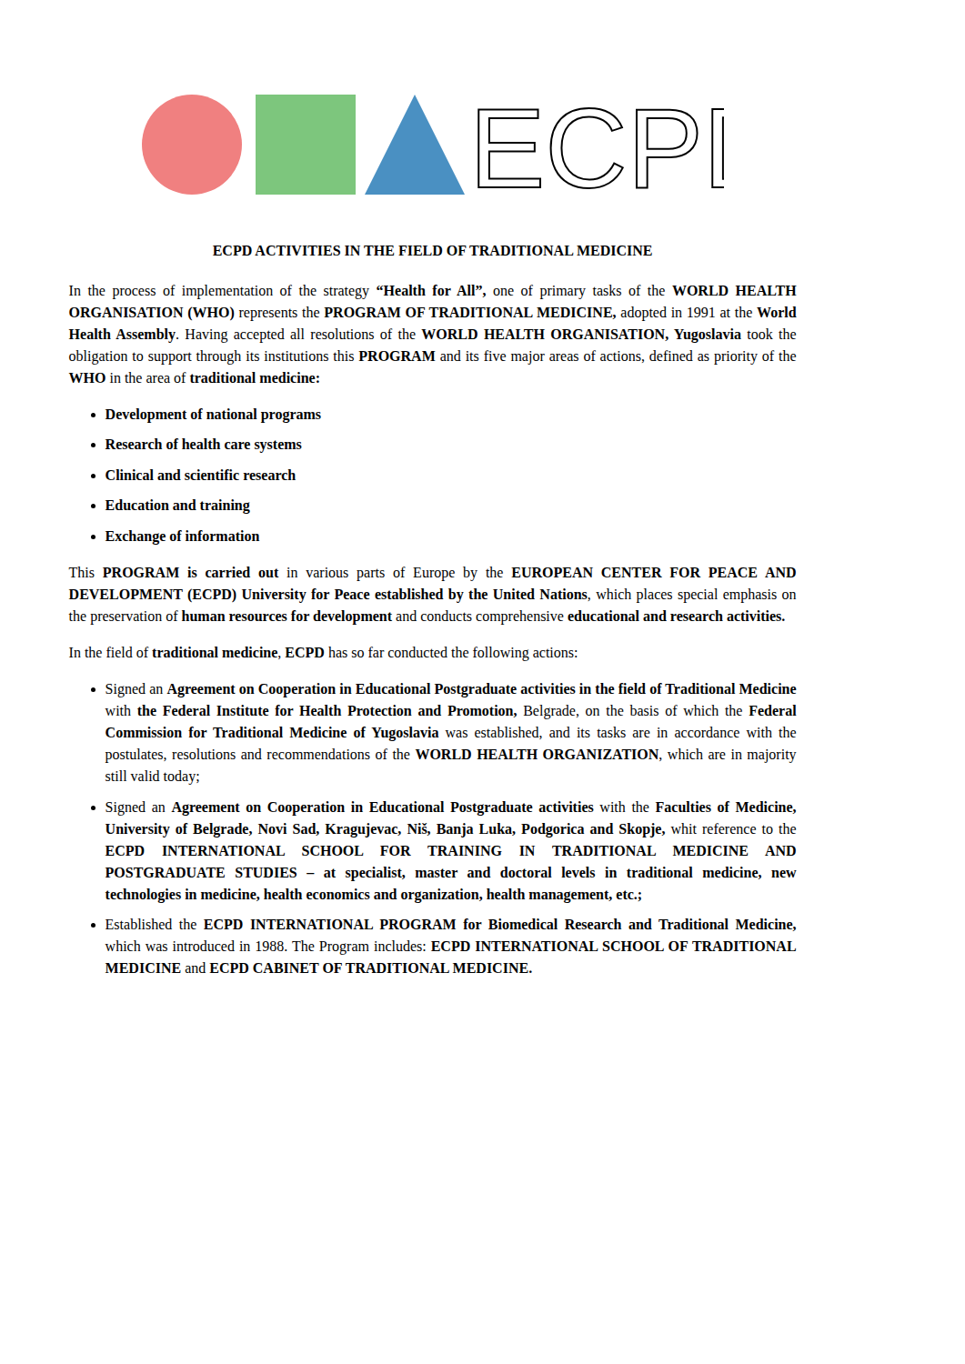ECPD
ECPD Activities in the Field of Traditional Medicine
In the process of implementation of the strategy “Health for All”, one of primary tasks of the WORLD HEALTH ORGANISATION (WHO) represents the PROGRAM OF TRADITIONAL MEDICINE, adopted in 1991 at the World Health Assembly. Having accepted all resolutions of the WORLD HEALTH ORGANISATION, Yugoslavia took the obligation to support through its institutions this PROGRAM and its five major areas of actions, defined as priority of the WHO in the area of traditional medicine:
Development of national programs
Research of health care systems
Clinical and scientific research
Education and training
Exchange of information
This PROGRAM is carried out in various parts of Europe by the EUROPEAN CENTER FOR PEACE AND DEVELOPMENT (ECPD) University for Peace established by the United Nations, which places special emphasis on the preservation of human resources for development and conducts comprehensive educational and research activities.
In the field of traditional medicine, ECPD has so far conducted the following actions:
Signed an Agreement on Cooperation in Educational Postgraduate activities in the field of Traditional Medicine with the Federal Institute for Health Protection and Promotion, Belgrade, on the basis of which the Federal Commission for Traditional Medicine of Yugoslavia was established, and its tasks are in accordance with the postulates, resolutions and recommendations of the WORLD HEALTH ORGANIZATION, which are in majority still valid today;
Signed an Agreement on Cooperation in Educational Postgraduate activities with the Faculties of Medicine, University of Belgrade, Novi Sad, Kragujevac, Niš, Banja Luka, Podgorica and Skopje, whit reference to the ECPD INTERNATIONAL SCHOOL FOR TRAINING IN TRADITIONAL MEDICINE AND POSTGRADUATE STUDIES – at specialist, master and doctoral levels in traditional medicine, new technologies in medicine, health economics and organization, health management, etc.;
Established the ECPD INTERNATIONAL PROGRAM for Biomedical Research and Traditional Medicine, which was introduced in 1988. The Program includes: ECPD INTERNATIONAL SCHOOL OF TRADITIONAL MEDICINE and ECPD CABINET OF TRADITIONAL MEDICINE.